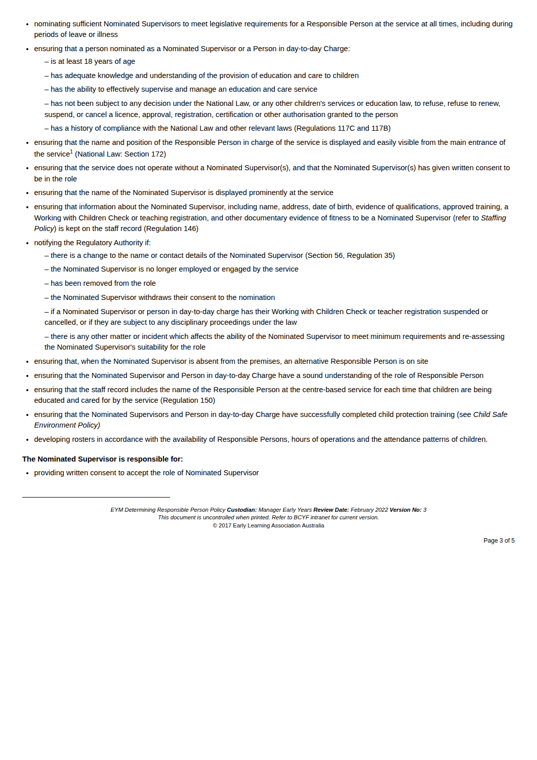nominating sufficient Nominated Supervisors to meet legislative requirements for a Responsible Person at the service at all times, including during periods of leave or illness
ensuring that a person nominated as a Nominated Supervisor or a Person in day-to-day Charge:
is at least 18 years of age
has adequate knowledge and understanding of the provision of education and care to children
has the ability to effectively supervise and manage an education and care service
has not been subject to any decision under the National Law, or any other children's services or education law, to refuse, refuse to renew, suspend, or cancel a licence, approval, registration, certification or other authorisation granted to the person
has a history of compliance with the National Law and other relevant laws (Regulations 117C and 117B)
ensuring that the name and position of the Responsible Person in charge of the service is displayed and easily visible from the main entrance of the service1 (National Law: Section 172)
ensuring that the service does not operate without a Nominated Supervisor(s), and that the Nominated Supervisor(s) has given written consent to be in the role
ensuring that the name of the Nominated Supervisor is displayed prominently at the service
ensuring that information about the Nominated Supervisor, including name, address, date of birth, evidence of qualifications, approved training, a Working with Children Check or teaching registration, and other documentary evidence of fitness to be a Nominated Supervisor (refer to Staffing Policy) is kept on the staff record (Regulation 146)
notifying the Regulatory Authority if:
there is a change to the name or contact details of the Nominated Supervisor (Section 56, Regulation 35)
the Nominated Supervisor is no longer employed or engaged by the service
has been removed from the role
the Nominated Supervisor withdraws their consent to the nomination
if a Nominated Supervisor or person in day-to-day charge has their Working with Children Check or teacher registration suspended or cancelled, or if they are subject to any disciplinary proceedings under the law
there is any other matter or incident which affects the ability of the Nominated Supervisor to meet minimum requirements and re-assessing the Nominated Supervisor's suitability for the role
ensuring that, when the Nominated Supervisor is absent from the premises, an alternative Responsible Person is on site
ensuring that the Nominated Supervisor and Person in day-to-day Charge have a sound understanding of the role of Responsible Person
ensuring that the staff record includes the name of the Responsible Person at the centre-based service for each time that children are being educated and cared for by the service (Regulation 150)
ensuring that the Nominated Supervisors and Person in day-to-day Charge have successfully completed child protection training (see Child Safe Environment Policy)
developing rosters in accordance with the availability of Responsible Persons, hours of operations and the attendance patterns of children.
The Nominated Supervisor is responsible for:
providing written consent to accept the role of Nominated Supervisor
EYM Determining Responsible Person Policy Custodian: Manager Early Years Review Date: February 2022 Version No: 3
This document is uncontrolled when printed. Refer to BCYF intranet for current version.
© 2017 Early Learning Association Australia
Page 3 of 5